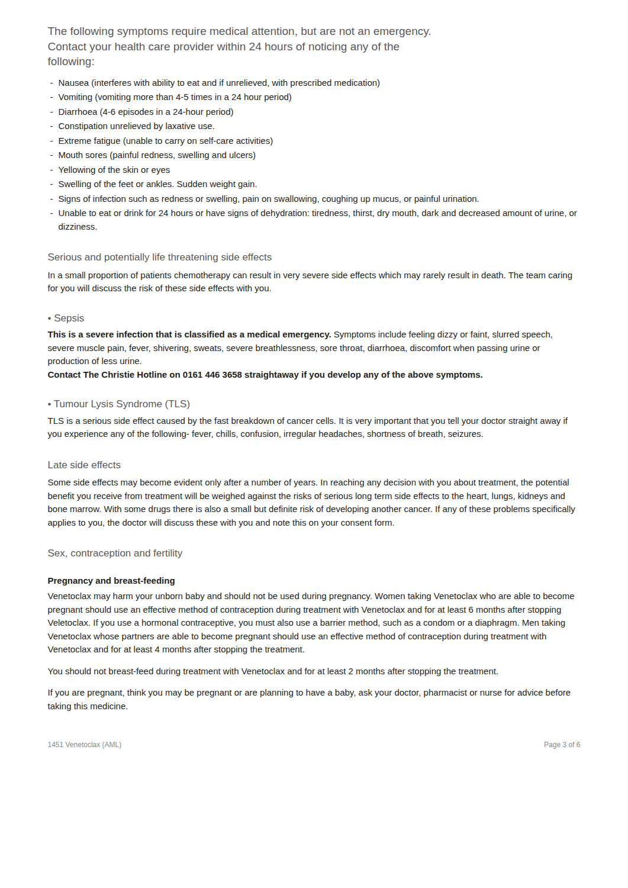The following symptoms require medical attention, but are not an emergency.
Contact your health care provider within 24 hours of noticing any of the
following:
Nausea (interferes with ability to eat and if unrelieved, with prescribed medication)
Vomiting (vomiting more than 4-5 times in a 24 hour period)
Diarrhoea (4-6 episodes in a 24-hour period)
Constipation unrelieved by laxative use.
Extreme fatigue (unable to carry on self-care activities)
Mouth sores (painful redness, swelling and ulcers)
Yellowing of the skin or eyes
Swelling of the feet or ankles. Sudden weight gain.
Signs of infection such as redness or swelling, pain on swallowing, coughing up mucus, or painful urination.
Unable to eat or drink for 24 hours or have signs of dehydration: tiredness, thirst, dry mouth, dark and decreased amount of urine, or dizziness.
Serious and potentially life threatening side effects
In a small proportion of patients chemotherapy can result in very severe side effects which may rarely result in death. The team caring for you will discuss the risk of these side effects with you.
• Sepsis
This is a severe infection that is classified as a medical emergency. Symptoms include feeling dizzy or faint, slurred speech, severe muscle pain, fever, shivering, sweats, severe breathlessness, sore throat, diarrhoea, discomfort when passing urine or production of less urine.
Contact The Christie Hotline on 0161 446 3658 straightaway if you develop any of the above symptoms.
• Tumour Lysis Syndrome (TLS)
TLS is a serious side effect caused by the fast breakdown of cancer cells. It is very important that you tell your doctor straight away if you experience any of the following- fever, chills, confusion, irregular headaches, shortness of breath, seizures.
Late side effects
Some side effects may become evident only after a number of years. In reaching any decision with you about treatment, the potential benefit you receive from treatment will be weighed against the risks of serious long term side effects to the heart, lungs, kidneys and bone marrow. With some drugs there is also a small but definite risk of developing another cancer. If any of these problems specifically applies to you, the doctor will discuss these with you and note this on your consent form.
Sex, contraception and fertility
Pregnancy and breast-feeding
Venetoclax may harm your unborn baby and should not be used during pregnancy. Women taking Venetoclax who are able to become pregnant should use an effective method of contraception during treatment with Venetoclax and for at least 6 months after stopping Veletoclax. If you use a hormonal contraceptive, you must also use a barrier method, such as a condom or a diaphragm. Men taking Venetoclax whose partners are able to become pregnant should use an effective method of contraception during treatment with Venetoclax and for at least 4 months after stopping the treatment.
You should not breast-feed during treatment with Venetoclax and for at least 2 months after stopping the treatment.
If you are pregnant, think you may be pregnant or are planning to have a baby, ask your doctor, pharmacist or nurse for advice before taking this medicine.
1451 Venetoclax (AML) Page 3 of 6